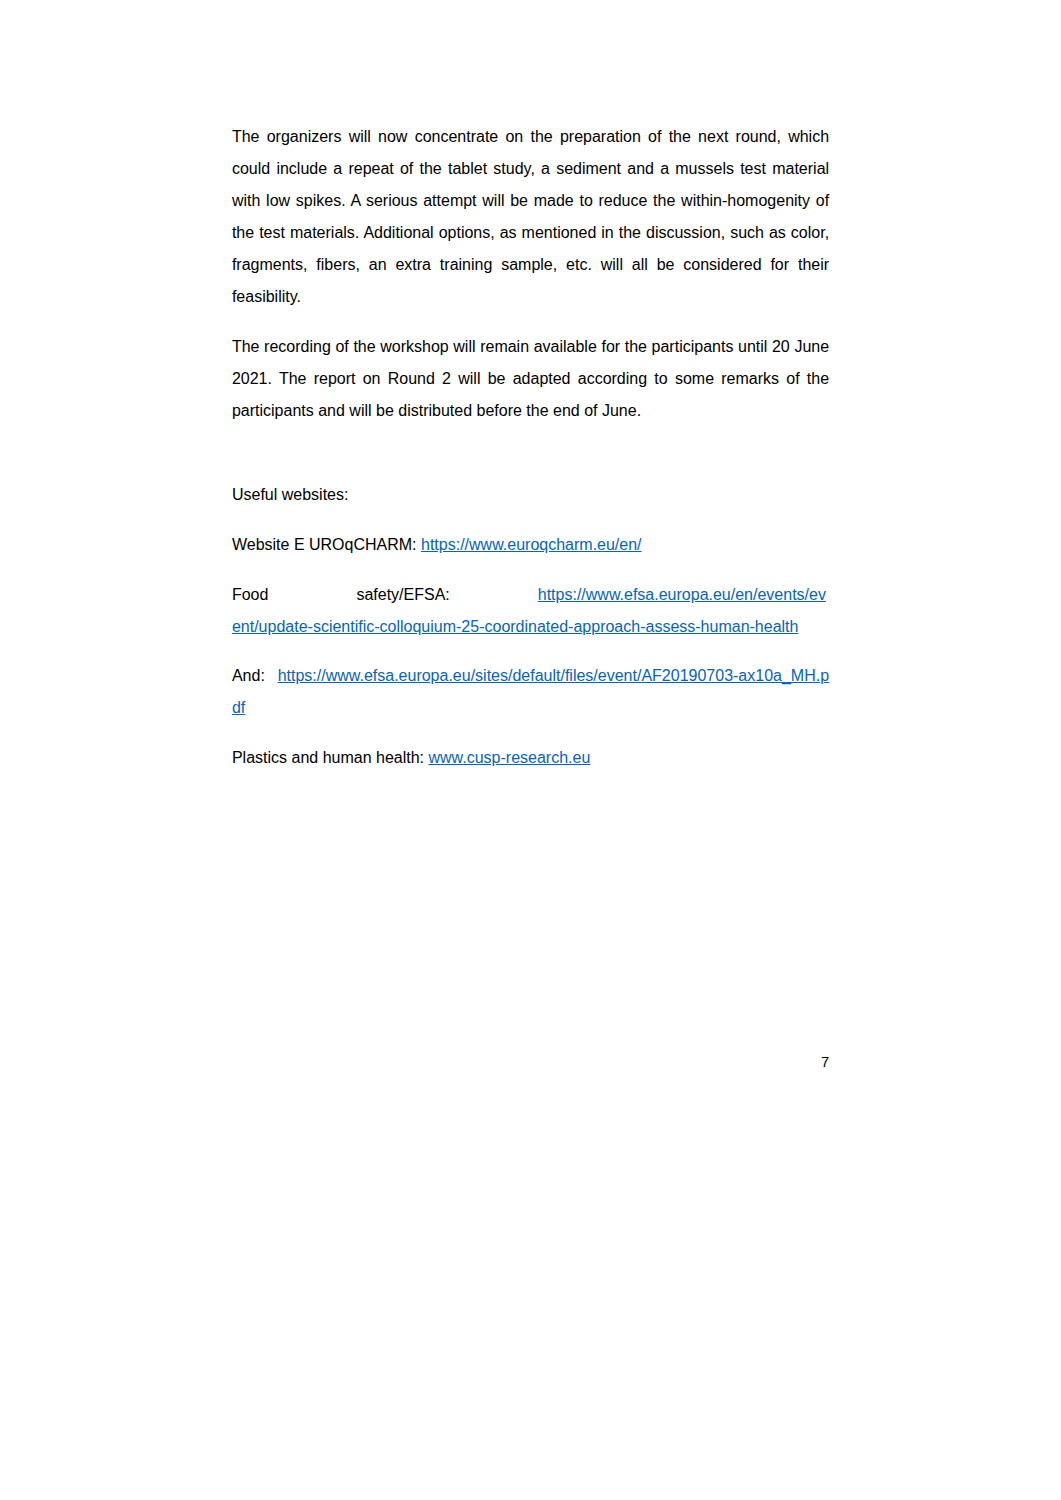The organizers will now concentrate on the preparation of the next round, which could include a repeat of the tablet study, a sediment and a mussels test material with low spikes. A serious attempt will be made to reduce the within-homogenity of the test materials. Additional options, as mentioned in the discussion, such as color, fragments, fibers, an extra training sample, etc. will all be considered for their feasibility.
The recording of the workshop will remain available for the participants until 20 June 2021. The report on Round 2 will be adapted according to some remarks of the participants and will be distributed before the end of June.
Useful websites:
Website E UROqCHARM: https://www.euroqcharm.eu/en/
Food safety/EFSA: https://www.efsa.europa.eu/en/events/event/update-scientific-colloquium-25-coordinated-approach-assess-human-health
And: https://www.efsa.europa.eu/sites/default/files/event/AF20190703-ax10a_MH.pdf
Plastics and human health: www.cusp-research.eu
7